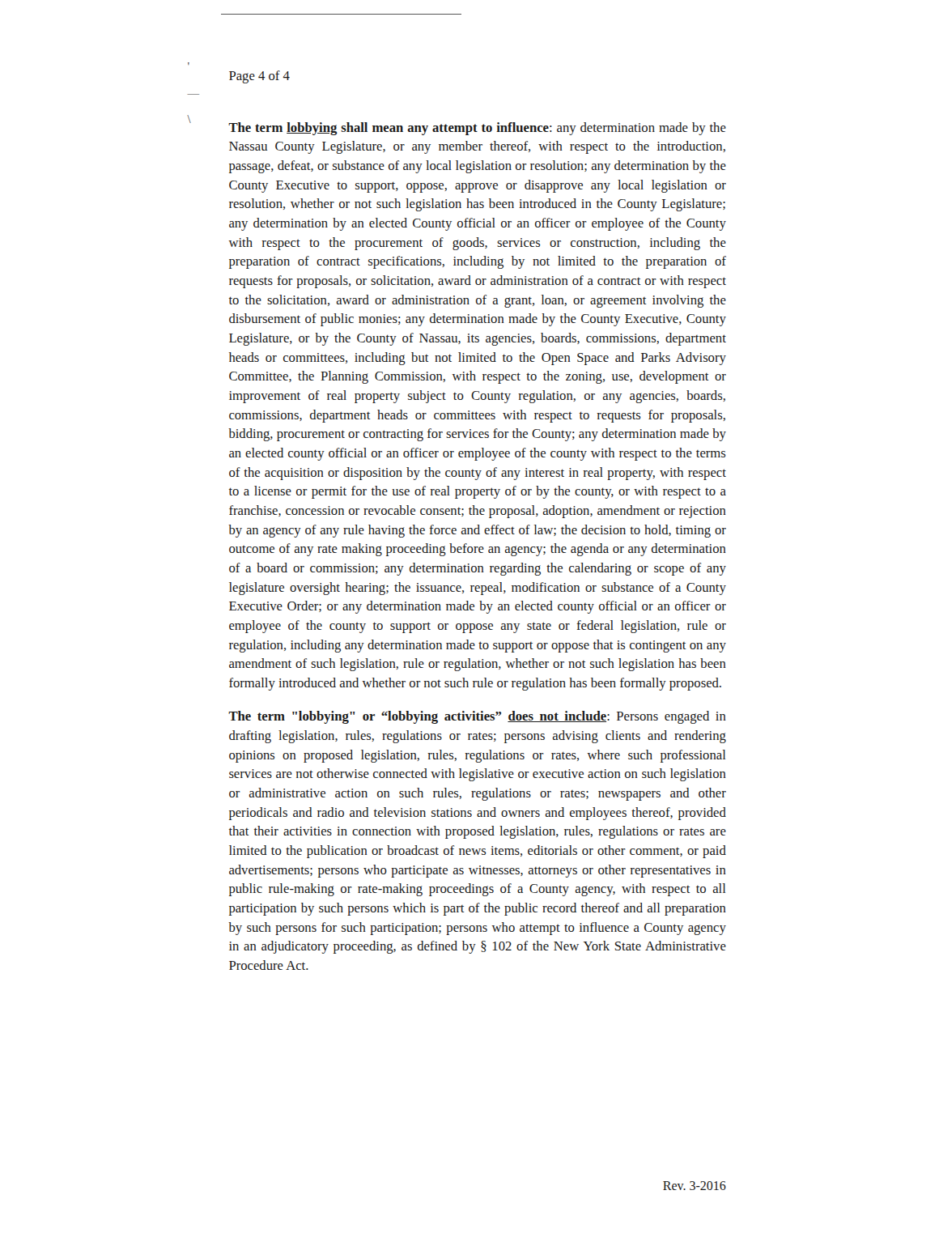' — \
Page 4 of 4
The term lobbying shall mean any attempt to influence: any determination made by the Nassau County Legislature, or any member thereof, with respect to the introduction, passage, defeat, or substance of any local legislation or resolution; any determination by the County Executive to support, oppose, approve or disapprove any local legislation or resolution, whether or not such legislation has been introduced in the County Legislature; any determination by an elected County official or an officer or employee of the County with respect to the procurement of goods, services or construction, including the preparation of contract specifications, including by not limited to the preparation of requests for proposals, or solicitation, award or administration of a contract or with respect to the solicitation, award or administration of a grant, loan, or agreement involving the disbursement of public monies; any determination made by the County Executive, County Legislature, or by the County of Nassau, its agencies, boards, commissions, department heads or committees, including but not limited to the Open Space and Parks Advisory Committee, the Planning Commission, with respect to the zoning, use, development or improvement of real property subject to County regulation, or any agencies, boards, commissions, department heads or committees with respect to requests for proposals, bidding, procurement or contracting for services for the County; any determination made by an elected county official or an officer or employee of the county with respect to the terms of the acquisition or disposition by the county of any interest in real property, with respect to a license or permit for the use of real property of or by the county, or with respect to a franchise, concession or revocable consent; the proposal, adoption, amendment or rejection by an agency of any rule having the force and effect of law; the decision to hold, timing or outcome of any rate making proceeding before an agency; the agenda or any determination of a board or commission; any determination regarding the calendaring or scope of any legislature oversight hearing; the issuance, repeal, modification or substance of a County Executive Order; or any determination made by an elected county official or an officer or employee of the county to support or oppose any state or federal legislation, rule or regulation, including any determination made to support or oppose that is contingent on any amendment of such legislation, rule or regulation, whether or not such legislation has been formally introduced and whether or not such rule or regulation has been formally proposed.
The term "lobbying" or “lobbying activities” does not include: Persons engaged in drafting legislation, rules, regulations or rates; persons advising clients and rendering opinions on proposed legislation, rules, regulations or rates, where such professional services are not otherwise connected with legislative or executive action on such legislation or administrative action on such rules, regulations or rates; newspapers and other periodicals and radio and television stations and owners and employees thereof, provided that their activities in connection with proposed legislation, rules, regulations or rates are limited to the publication or broadcast of news items, editorials or other comment, or paid advertisements; persons who participate as witnesses, attorneys or other representatives in public rule-making or rate-making proceedings of a County agency, with respect to all participation by such persons which is part of the public record thereof and all preparation by such persons for such participation; persons who attempt to influence a County agency in an adjudicatory proceeding, as defined by § 102 of the New York State Administrative Procedure Act.
Rev. 3-2016